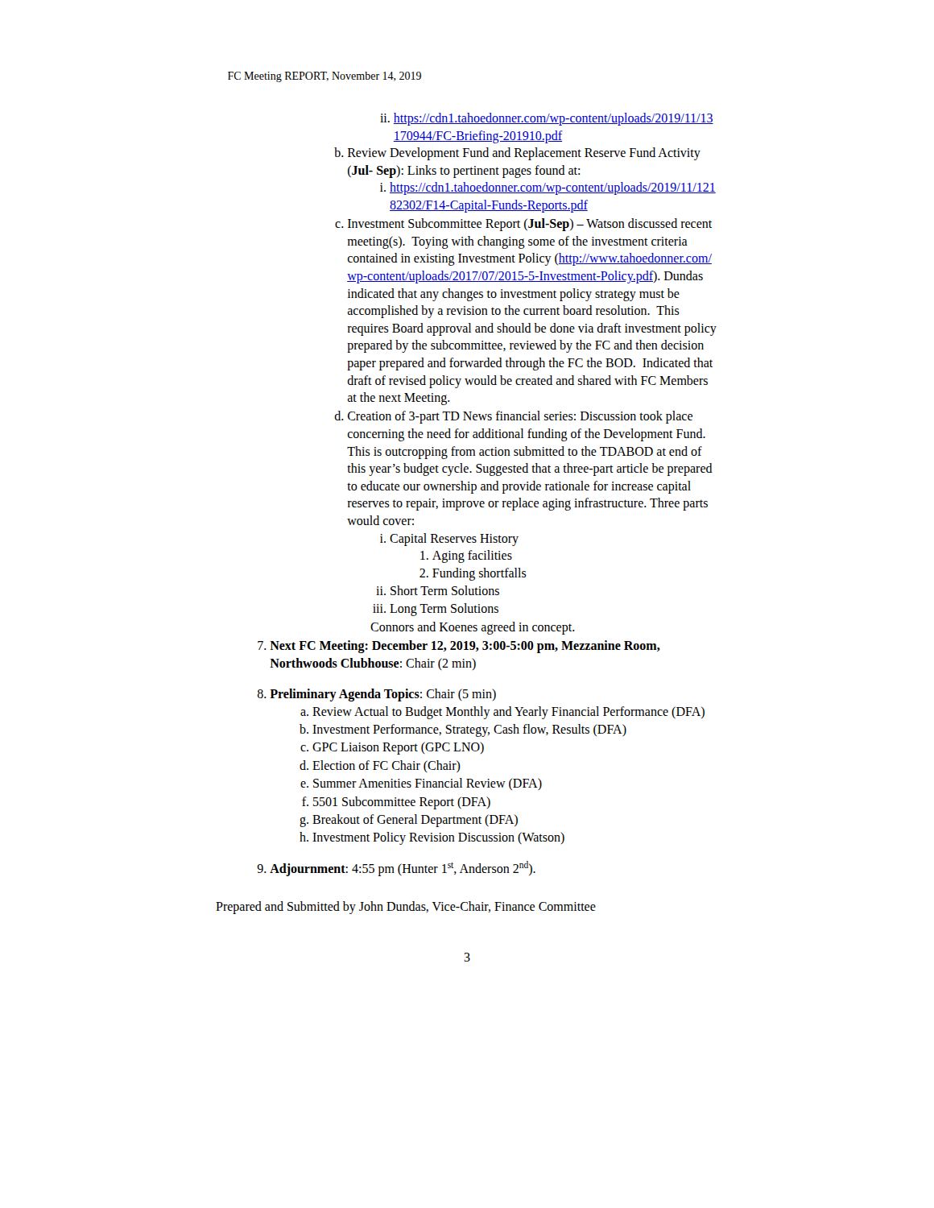FC Meeting REPORT, November 14, 2019
https://cdn1.tahoedonner.com/wp-content/uploads/2019/11/13170944/FC-Briefing-201910.pdf
Review Development Fund and Replacement Reserve Fund Activity (Jul- Sep): Links to pertinent pages found at:
https://cdn1.tahoedonner.com/wp-content/uploads/2019/11/12182302/F14-Capital-Funds-Reports.pdf
Investment Subcommittee Report (Jul-Sep) – Watson discussed recent meeting(s). Toying with changing some of the investment criteria contained in existing Investment Policy (http://www.tahoedonner.com/wp-content/uploads/2017/07/2015-5-Investment-Policy.pdf). Dundas indicated that any changes to investment policy strategy must be accomplished by a revision to the current board resolution. This requires Board approval and should be done via draft investment policy prepared by the subcommittee, reviewed by the FC and then decision paper prepared and forwarded through the FC the BOD. Indicated that draft of revised policy would be created and shared with FC Members at the next Meeting.
Creation of 3-part TD News financial series: Discussion took place concerning the need for additional funding of the Development Fund. This is outcropping from action submitted to the TDABOD at end of this year’s budget cycle. Suggested that a three-part article be prepared to educate our ownership and provide rationale for increase capital reserves to repair, improve or replace aging infrastructure. Three parts would cover:
Capital Reserves History
Aging facilities
Funding shortfalls
Short Term Solutions
Long Term Solutions
Connors and Koenes agreed in concept.
Next FC Meeting: December 12, 2019, 3:00-5:00 pm, Mezzanine Room, Northwoods Clubhouse: Chair (2 min)
Preliminary Agenda Topics: Chair (5 min)
Review Actual to Budget Monthly and Yearly Financial Performance (DFA)
Investment Performance, Strategy, Cash flow, Results (DFA)
GPC Liaison Report (GPC LNO)
Election of FC Chair (Chair)
Summer Amenities Financial Review (DFA)
5501 Subcommittee Report (DFA)
Breakout of General Department (DFA)
Investment Policy Revision Discussion (Watson)
Adjournment: 4:55 pm (Hunter 1st, Anderson 2nd).
Prepared and Submitted by John Dundas, Vice-Chair, Finance Committee
3